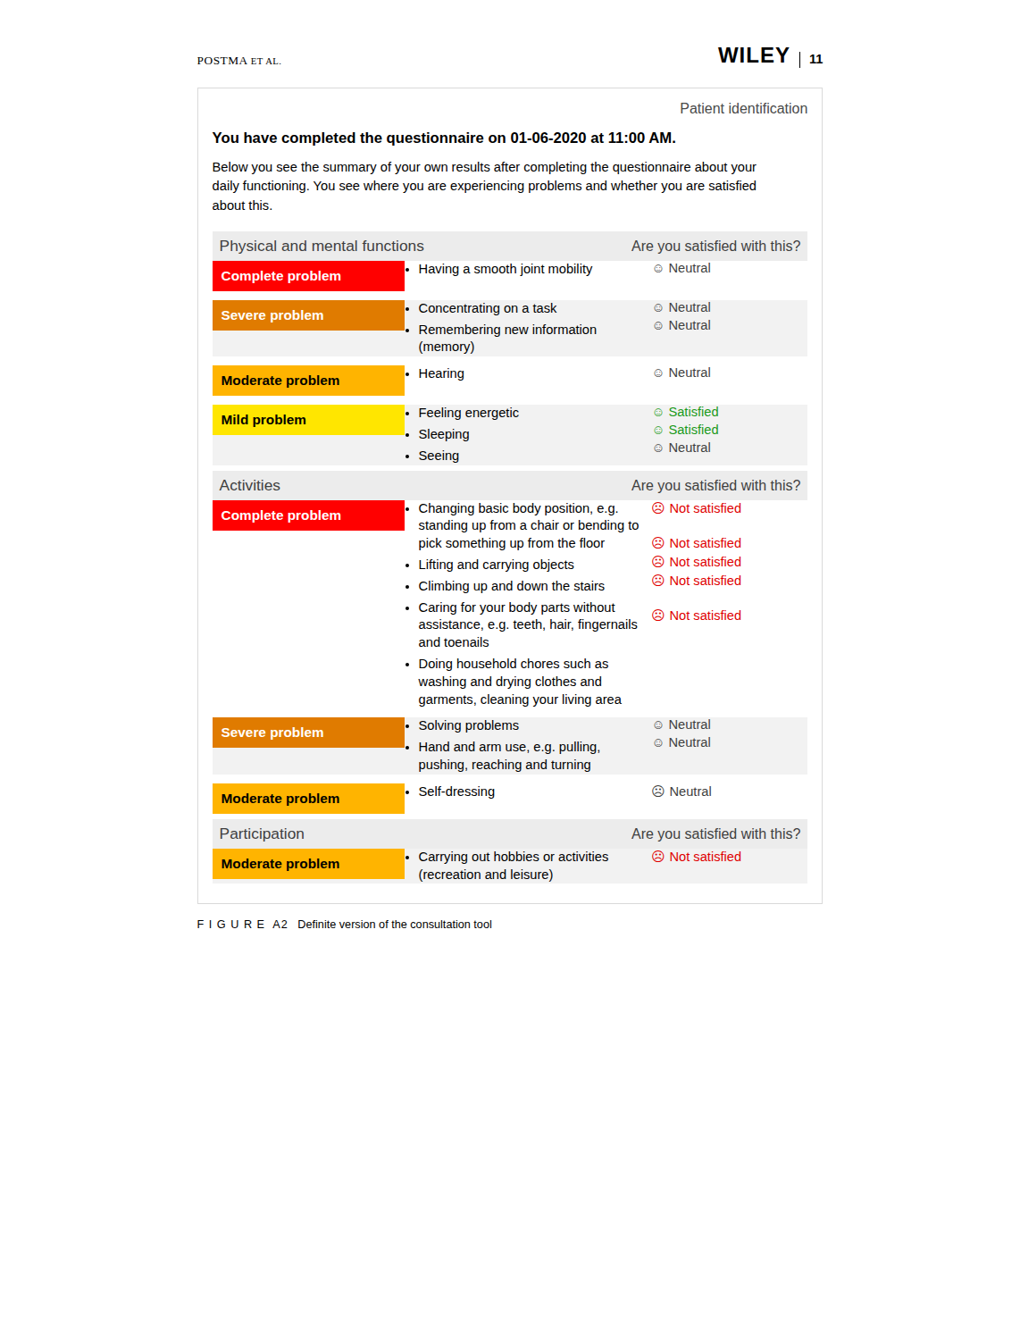Postma et al.
WILEY
11
Patient identification
You have completed the questionnaire on 01-06-2020 at 11:00 AM.
Below you see the summary of your own results after completing the questionnaire about your daily functioning. You see where you are experiencing problems and whether you are satisfied about this.
Physical and mental functions
Are you satisfied with this?
| Complete problem | Having a smooth joint mobility | ☺ Neutral |
| Severe problem | Concentrating on a task Remembering new information (memory) | ☺ Neutral ☺ Neutral |
| Moderate problem | Hearing | ☺ Neutral |
| Mild problem | Feeling energetic Sleeping Seeing | ☺ Satisfied ☺ Satisfied ☺ Neutral |
Activities
Are you satisfied with this?
| Complete problem | Changing basic body position, e.g. standing up from a chair or bending to pick something up from the floor Lifting and carrying objects Climbing up and down the stairs Caring for your body parts without assistance, e.g. teeth, hair, fingernails and toenails Doing household chores such as washing and drying clothes and garments, cleaning your living area | ☹ Not satisfied ☹ Not satisfied ☹ Not satisfied ☹ Not satisfied ☹ Not satisfied |
| Severe problem | Solving problems Hand and arm use, e.g. pulling, pushing, reaching and turning | ☺ Neutral ☺ Neutral |
| Moderate problem | Self-dressing | ☹ Neutral |
Participation
Are you satisfied with this?
| Moderate problem | Carrying out hobbies or activities (recreation and leisure) | ☹ Not satisfied |
F I G U R E A2 Definite version of the consultation tool